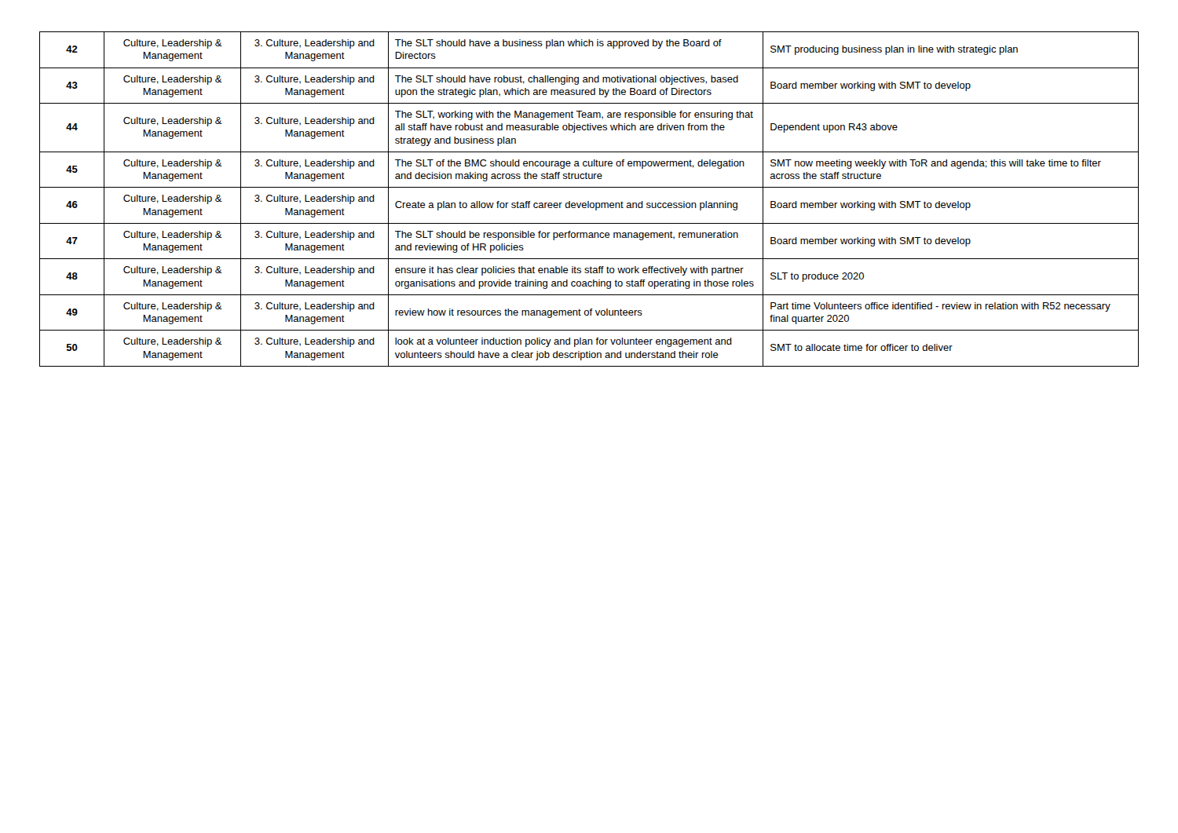| 42 | Culture, Leadership & Management | 3. Culture, Leadership and Management | The SLT should have a business plan which is approved by the Board of Directors | SMT producing business plan in line with strategic plan |
| 43 | Culture, Leadership & Management | 3. Culture, Leadership and Management | The SLT should have robust, challenging and motivational objectives, based upon the strategic plan, which are measured by the Board of Directors | Board member working with SMT to develop |
| 44 | Culture, Leadership & Management | 3. Culture, Leadership and Management | The SLT, working with the Management Team, are responsible for ensuring that all staff have robust and measurable objectives which are driven from the strategy and business plan | Dependent upon R43 above |
| 45 | Culture, Leadership & Management | 3. Culture, Leadership and Management | The SLT of the BMC should encourage a culture of empowerment, delegation and decision making across the staff structure | SMT now meeting weekly with ToR and agenda; this will take time to filter across the staff structure |
| 46 | Culture, Leadership & Management | 3. Culture, Leadership and Management | Create a plan to allow for staff career development and succession planning | Board member working with SMT to develop |
| 47 | Culture, Leadership & Management | 3. Culture, Leadership and Management | The SLT should be responsible for performance management, remuneration and reviewing of HR policies | Board member working with SMT to develop |
| 48 | Culture, Leadership & Management | 3. Culture, Leadership and Management | ensure it has clear policies that enable its staff to work effectively with partner organisations and provide training and coaching to staff operating in those roles | SLT to produce 2020 |
| 49 | Culture, Leadership & Management | 3. Culture, Leadership and Management | review how it resources the management of volunteers | Part time Volunteers office identified - review in relation with R52 necessary final quarter 2020 |
| 50 | Culture, Leadership & Management | 3. Culture, Leadership and Management | look at a volunteer induction policy and plan for volunteer engagement and volunteers should have a clear job description and understand their role | SMT to allocate time for officer to deliver |